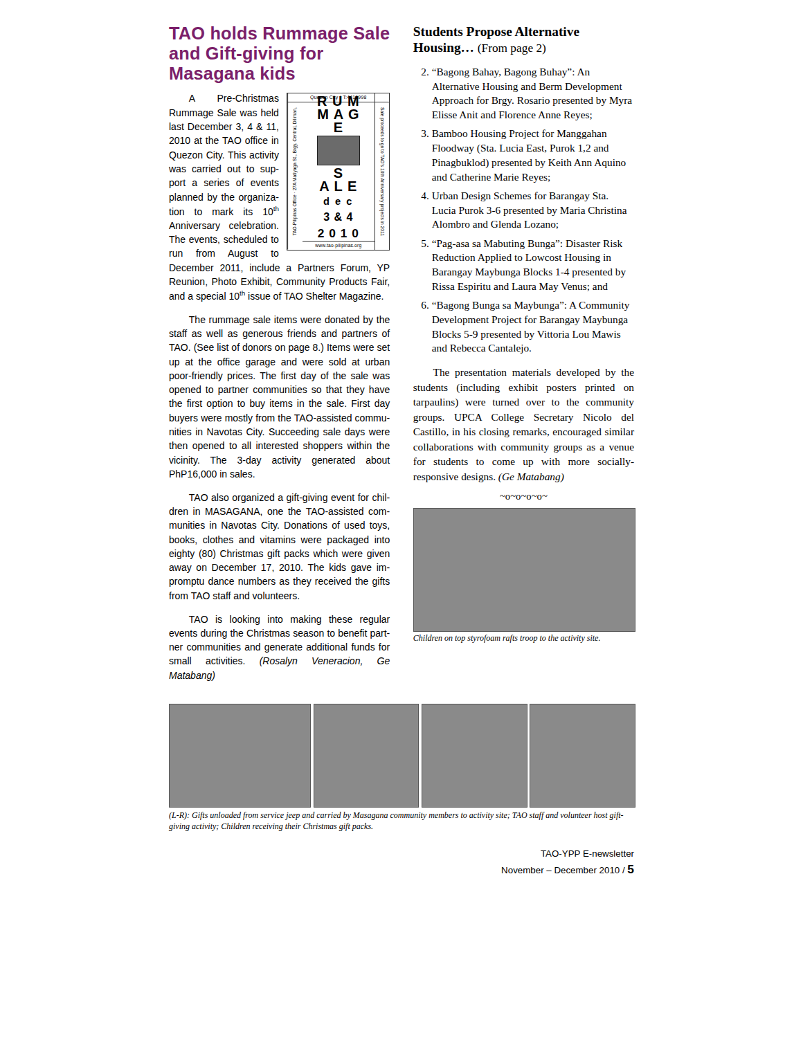TAO holds Rummage Sale and Gift-giving for Masagana kids
Quezon City * T:4410998
TAO-Pilipinas Office · 27A Matiyaga St., Brgy. Central, Diliman,
Sale proceeds to go to TAO's 10th Anniversary projects in 2011
R U M M A G E
S A L E
d e c
3 & 4
2 0 1 0
www.tao-pilipinas.org
A Pre-Christmas Rummage Sale was held last December 3, 4 & 11, 2010 at the TAO office in Quezon City. This activity was carried out to support a series of events planned by the organization to mark its 10th Anniversary celebration. The events, scheduled to run from August to December 2011, include a Partners Forum, YP Reunion, Photo Exhibit, Community Products Fair, and a special 10th issue of TAO Shelter Magazine.
The rummage sale items were donated by the staff as well as generous friends and partners of TAO. (See list of donors on page 8.) Items were set up at the office garage and were sold at urban poor-friendly prices. The first day of the sale was opened to partner communities so that they have the first option to buy items in the sale. First day buyers were mostly from the TAO-assisted communities in Navotas City. Succeeding sale days were then opened to all interested shoppers within the vicinity. The 3-day activity generated about PhP16,000 in sales.
TAO also organized a gift-giving event for children in MASAGANA, one the TAO-assisted communities in Navotas City. Donations of used toys, books, clothes and vitamins were packaged into eighty (80) Christmas gift packs which were given away on December 17, 2010. The kids gave impromptu dance numbers as they received the gifts from TAO staff and volunteers.
TAO is looking into making these regular events during the Christmas season to benefit partner communities and generate additional funds for small activities. (Rosalyn Veneracion, Ge Matabang)
Students Propose Alternative Housing… (From page 2)
“Bagong Bahay, Bagong Buhay”: An Alternative Housing and Berm Development Approach for Brgy. Rosario presented by Myra Elisse Anit and Florence Anne Reyes;
Bamboo Housing Project for Manggahan Floodway (Sta. Lucia East, Purok 1,2 and Pinagbuklod) presented by Keith Ann Aquino and Catherine Marie Reyes;
Urban Design Schemes for Barangay Sta. Lucia Purok 3-6 presented by Maria Christina Alombro and Glenda Lozano;
“Pag-asa sa Mabuting Bunga”: Disaster Risk Reduction Applied to Lowcost Housing in Barangay Maybunga Blocks 1-4 presented by Rissa Espiritu and Laura May Venus; and
“Bagong Bunga sa Maybunga”: A Community Development Project for Barangay Maybunga Blocks 5-9 presented by Vittoria Lou Mawis and Rebecca Cantalejo.
The presentation materials developed by the students (including exhibit posters printed on tarpaulins) were turned over to the community groups. UPCA College Secretary Nicolo del Castillo, in his closing remarks, encouraged similar collaborations with community groups as a venue for students to come up with more socially-responsive designs. (Ge Matabang)
~o~o~o~o~
Children on top styrofoam rafts troop to the activity site.
(L-R): Gifts unloaded from service jeep and carried by Masagana community members to activity site; TAO staff and volunteer host gift-giving activity; Children receiving their Christmas gift packs.
TAO-YPP E-newsletter
November – December 2010 / 5